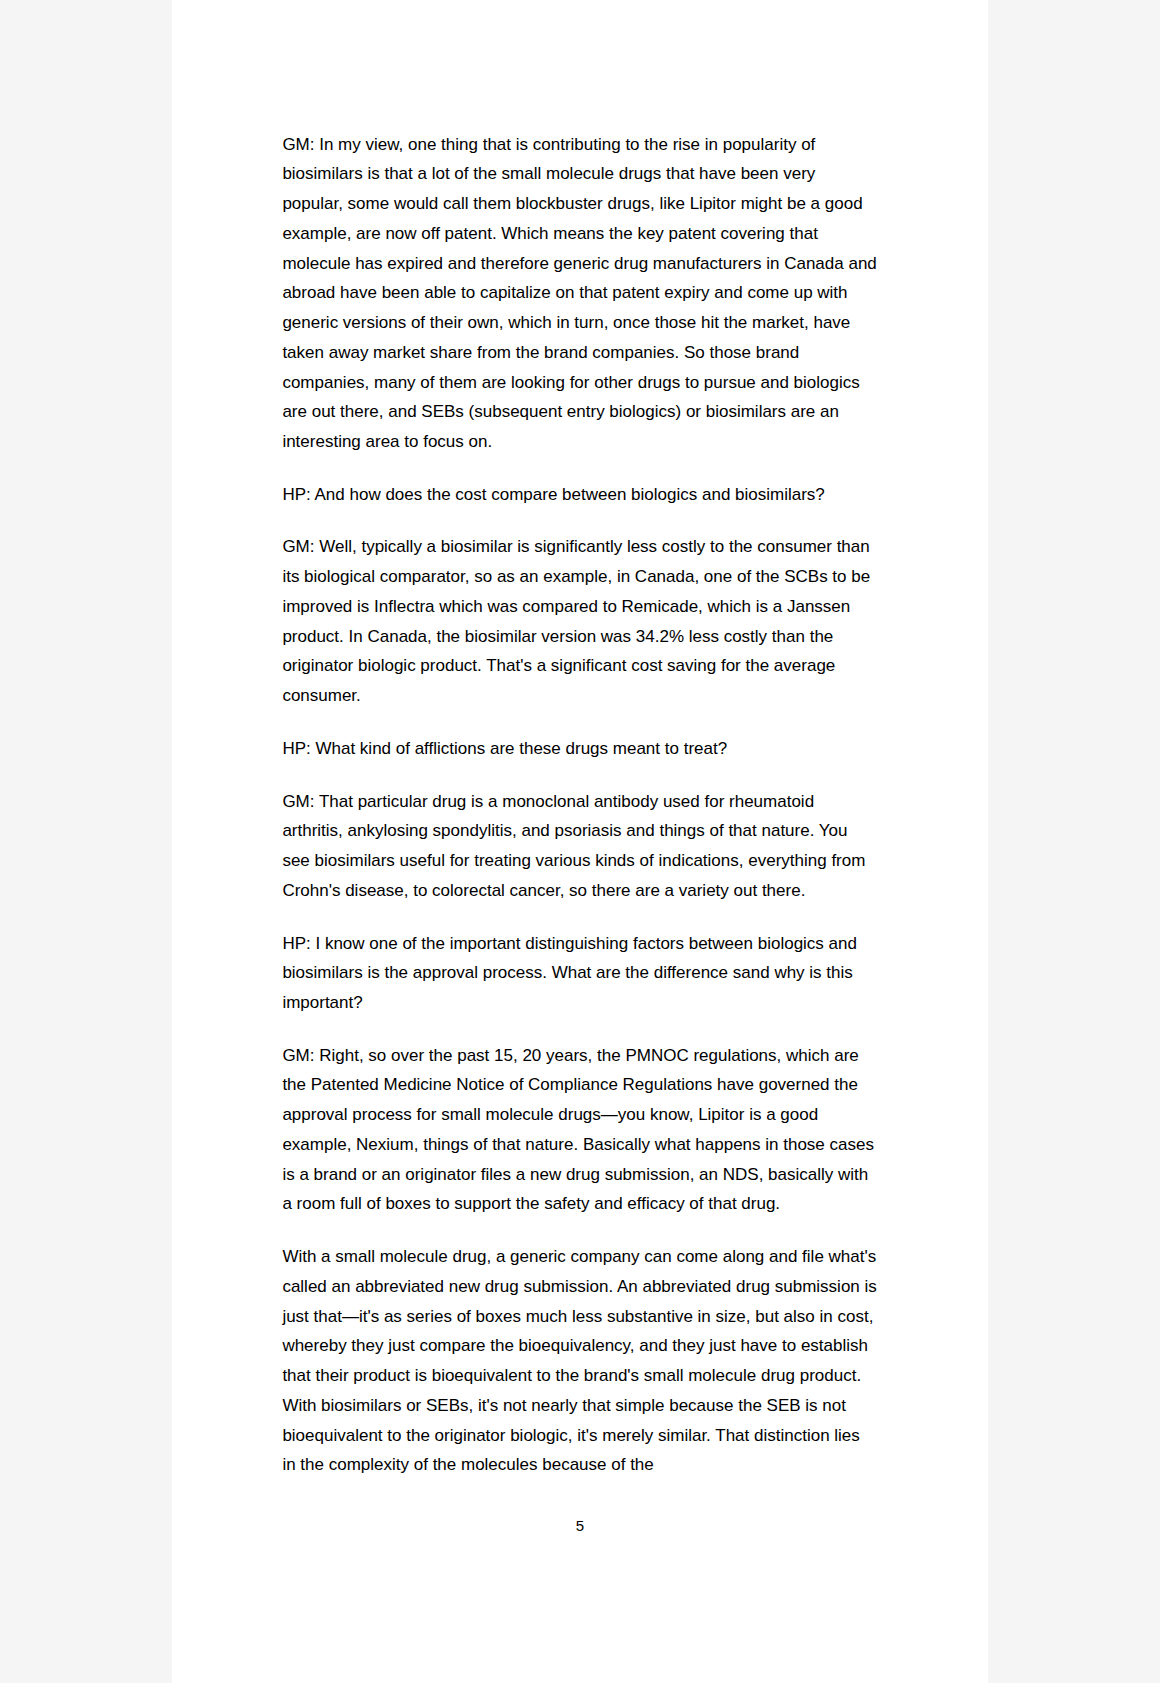GM: In my view, one thing that is contributing to the rise in popularity of biosimilars is that a lot of the small molecule drugs that have been very popular, some would call them blockbuster drugs, like Lipitor might be a good example, are now off patent. Which means the key patent covering that molecule has expired and therefore generic drug manufacturers in Canada and abroad have been able to capitalize on that patent expiry and come up with generic versions of their own, which in turn, once those hit the market, have taken away market share from the brand companies. So those brand companies, many of them are looking for other drugs to pursue and biologics are out there, and SEBs (subsequent entry biologics) or biosimilars are an interesting area to focus on.
HP: And how does the cost compare between biologics and biosimilars?
GM: Well, typically a biosimilar is significantly less costly to the consumer than its biological comparator, so as an example, in Canada, one of the SCBs to be improved is Inflectra which was compared to Remicade, which is a Janssen product. In Canada, the biosimilar version was 34.2% less costly than the originator biologic product. That's a significant cost saving for the average consumer.
HP: What kind of afflictions are these drugs meant to treat?
GM: That particular drug is a monoclonal antibody used for rheumatoid arthritis, ankylosing spondylitis, and psoriasis and things of that nature. You see biosimilars useful for treating various kinds of indications, everything from Crohn's disease, to colorectal cancer, so there are a variety out there.
HP: I know one of the important distinguishing factors between biologics and biosimilars is the approval process. What are the difference sand why is this important?
GM: Right, so over the past 15, 20 years, the PMNOC regulations, which are the Patented Medicine Notice of Compliance Regulations have governed the approval process for small molecule drugs—you know, Lipitor is a good example, Nexium, things of that nature. Basically what happens in those cases is a brand or an originator files a new drug submission, an NDS, basically with a room full of boxes to support the safety and efficacy of that drug.
With a small molecule drug, a generic company can come along and file what's called an abbreviated new drug submission. An abbreviated drug submission is just that—it's as series of boxes much less substantive in size, but also in cost, whereby they just compare the bioequivalency, and they just have to establish that their product is bioequivalent to the brand's small molecule drug product. With biosimilars or SEBs, it's not nearly that simple because the SEB is not bioequivalent to the originator biologic, it's merely similar. That distinction lies in the complexity of the molecules because of the
5